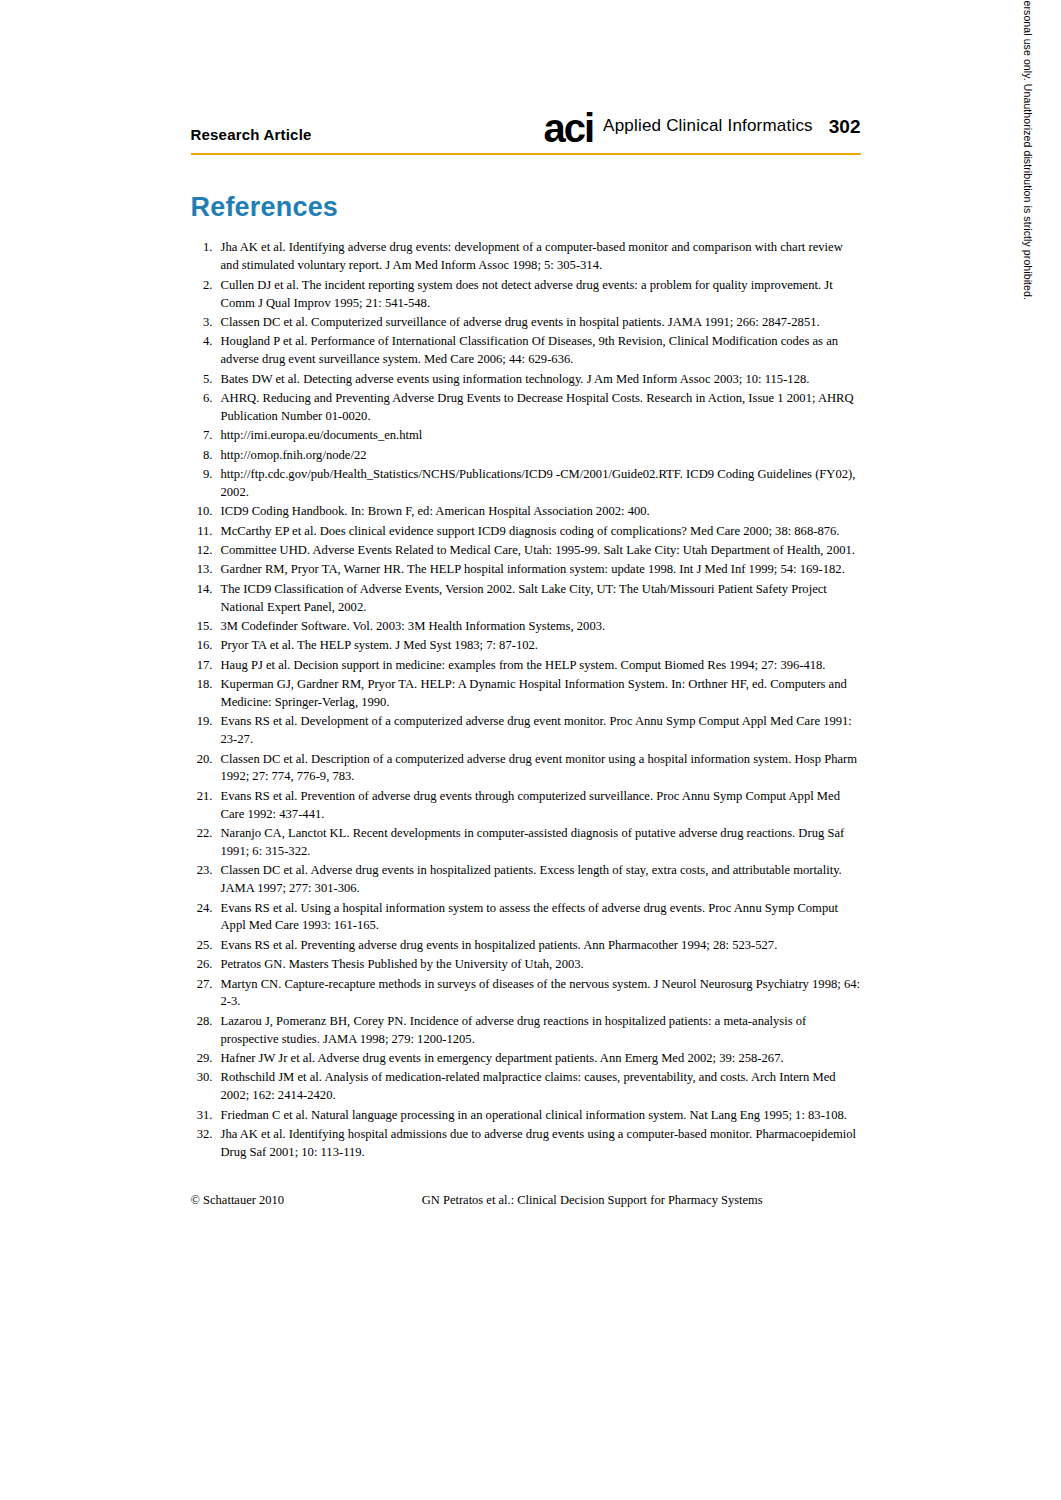This document was downloaded for personal use only. Unauthorized distribution is strictly prohibited.
Research Article
aci Applied Clinical Informatics 302
References
1. Jha AK et al. Identifying adverse drug events: development of a computer-based monitor and comparison with chart review and stimulated voluntary report. J Am Med Inform Assoc 1998; 5: 305-314.
2. Cullen DJ et al. The incident reporting system does not detect adverse drug events: a problem for quality improvement. Jt Comm J Qual Improv 1995; 21: 541-548.
3. Classen DC et al. Computerized surveillance of adverse drug events in hospital patients. JAMA 1991; 266: 2847-2851.
4. Hougland P et al. Performance of International Classification Of Diseases, 9th Revision, Clinical Modification codes as an adverse drug event surveillance system. Med Care 2006; 44: 629-636.
5. Bates DW et al. Detecting adverse events using information technology. J Am Med Inform Assoc 2003; 10: 115-128.
6. AHRQ. Reducing and Preventing Adverse Drug Events to Decrease Hospital Costs. Research in Action, Issue 1 2001; AHRQ Publication Number 01-0020.
7. http://imi.europa.eu/documents_en.html
8. http://omop.fnih.org/node/22
9. http://ftp.cdc.gov/pub/Health_Statistics/NCHS/Publications/ICD9 -CM/2001/Guide02.RTF. ICD9 Coding Guidelines (FY02), 2002.
10. ICD9 Coding Handbook. In: Brown F, ed: American Hospital Association 2002: 400.
11. McCarthy EP et al. Does clinical evidence support ICD9 diagnosis coding of complications? Med Care 2000; 38: 868-876.
12. Committee UHD. Adverse Events Related to Medical Care, Utah: 1995-99. Salt Lake City: Utah Department of Health, 2001.
13. Gardner RM, Pryor TA, Warner HR. The HELP hospital information system: update 1998. Int J Med Inf 1999; 54: 169-182.
14. The ICD9 Classification of Adverse Events, Version 2002. Salt Lake City, UT: The Utah/Missouri Patient Safety Project National Expert Panel, 2002.
15. 3M Codefinder Software. Vol. 2003: 3M Health Information Systems, 2003.
16. Pryor TA et al. The HELP system. J Med Syst 1983; 7: 87-102.
17. Haug PJ et al. Decision support in medicine: examples from the HELP system. Comput Biomed Res 1994; 27: 396-418.
18. Kuperman GJ, Gardner RM, Pryor TA. HELP: A Dynamic Hospital Information System. In: Orthner HF, ed. Computers and Medicine: Springer-Verlag, 1990.
19. Evans RS et al. Development of a computerized adverse drug event monitor. Proc Annu Symp Comput Appl Med Care 1991: 23-27.
20. Classen DC et al. Description of a computerized adverse drug event monitor using a hospital information system. Hosp Pharm 1992; 27: 774, 776-9, 783.
21. Evans RS et al. Prevention of adverse drug events through computerized surveillance. Proc Annu Symp Comput Appl Med Care 1992: 437-441.
22. Naranjo CA, Lanctot KL. Recent developments in computer-assisted diagnosis of putative adverse drug reactions. Drug Saf 1991; 6: 315-322.
23. Classen DC et al. Adverse drug events in hospitalized patients. Excess length of stay, extra costs, and attributable mortality. JAMA 1997; 277: 301-306.
24. Evans RS et al. Using a hospital information system to assess the effects of adverse drug events. Proc Annu Symp Comput Appl Med Care 1993: 161-165.
25. Evans RS et al. Preventing adverse drug events in hospitalized patients. Ann Pharmacother 1994; 28: 523-527.
26. Petratos GN. Masters Thesis Published by the University of Utah, 2003.
27. Martyn CN. Capture-recapture methods in surveys of diseases of the nervous system. J Neurol Neurosurg Psychiatry 1998; 64: 2-3.
28. Lazarou J, Pomeranz BH, Corey PN. Incidence of adverse drug reactions in hospitalized patients: a meta-analysis of prospective studies. JAMA 1998; 279: 1200-1205.
29. Hafner JW Jr et al. Adverse drug events in emergency department patients. Ann Emerg Med 2002; 39: 258-267.
30. Rothschild JM et al. Analysis of medication-related malpractice claims: causes, preventability, and costs. Arch Intern Med 2002; 162: 2414-2420.
31. Friedman C et al. Natural language processing in an operational clinical information system. Nat Lang Eng 1995; 1: 83-108.
32. Jha AK et al. Identifying hospital admissions due to adverse drug events using a computer-based monitor. Pharmacoepidemiol Drug Saf 2001; 10: 113-119.
© Schattauer 2010
GN Petratos et al.: Clinical Decision Support for Pharmacy Systems